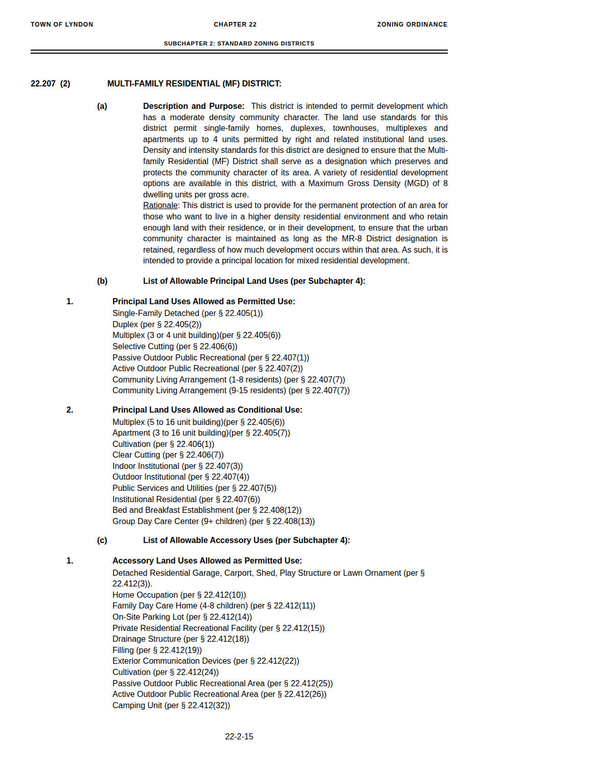Town of Lyndon Chapter 22 Zoning Ordinance
Subchapter 2: Standard Zoning Districts
22.207 (2) MULTI-FAMILY RESIDENTIAL (MF) DISTRICT:
(a)
Description and Purpose: This district is intended to permit development which has a moderate density community character. The land use standards for this district permit single-family homes, duplexes, townhouses, multiplexes and apartments up to 4 units permitted by right and related institutional land uses. Density and intensity standards for this district are designed to ensure that the Multi-family Residential (MF) District shall serve as a designation which preserves and protects the community character of its area. A variety of residential development options are available in this district, with a Maximum Gross Density (MGD) of 8 dwelling units per gross acre.
Rationale: This district is used to provide for the permanent protection of an area for those who want to live in a higher density residential environment and who retain enough land with their residence, or in their development, to ensure that the urban community character is maintained as long as the MR-8 District designation is retained, regardless of how much development occurs within that area. As such, it is intended to provide a principal location for mixed residential development.
(b)
List of Allowable Principal Land Uses (per Subchapter 4):
1.
Principal Land Uses Allowed as Permitted Use:
Single-Family Detached (per § 22.405(1))
Duplex (per § 22.405(2))
Multiplex (3 or 4 unit building)(per § 22.405(6))
Selective Cutting (per § 22.406(6))
Passive Outdoor Public Recreational (per § 22.407(1))
Active Outdoor Public Recreational (per § 22.407(2))
Community Living Arrangement (1-8 residents) (per § 22.407(7))
Community Living Arrangement (9-15 residents) (per § 22.407(7))
2.
Principal Land Uses Allowed as Conditional Use:
Multiplex (5 to 16 unit building)(per § 22.405(6))
Apartment (3 to 16 unit building)(per § 22.405(7))
Cultivation (per § 22.406(1))
Clear Cutting (per § 22.406(7))
Indoor Institutional (per § 22.407(3))
Outdoor Institutional (per § 22.407(4))
Public Services and Utilities (per § 22.407(5))
Institutional Residential (per § 22.407(6))
Bed and Breakfast Establishment (per § 22.408(12))
Group Day Care Center (9+ children) (per § 22.408(13))
(c)
List of Allowable Accessory Uses (per Subchapter 4):
1.
Accessory Land Uses Allowed as Permitted Use:
Detached Residential Garage, Carport, Shed, Play Structure or Lawn Ornament (per § 22.412(3)).
Home Occupation (per § 22.412(10))
Family Day Care Home (4-8 children) (per § 22.412(11))
On-Site Parking Lot (per § 22.412(14))
Private Residential Recreational Facility (per § 22.412(15))
Drainage Structure (per § 22.412(18))
Filling (per § 22.412(19))
Exterior Communication Devices (per § 22.412(22))
Cultivation (per § 22.412(24))
Passive Outdoor Public Recreational Area (per § 22.412(25))
Active Outdoor Public Recreational Area (per § 22.412(26))
Camping Unit (per § 22.412(32))
22-2-15